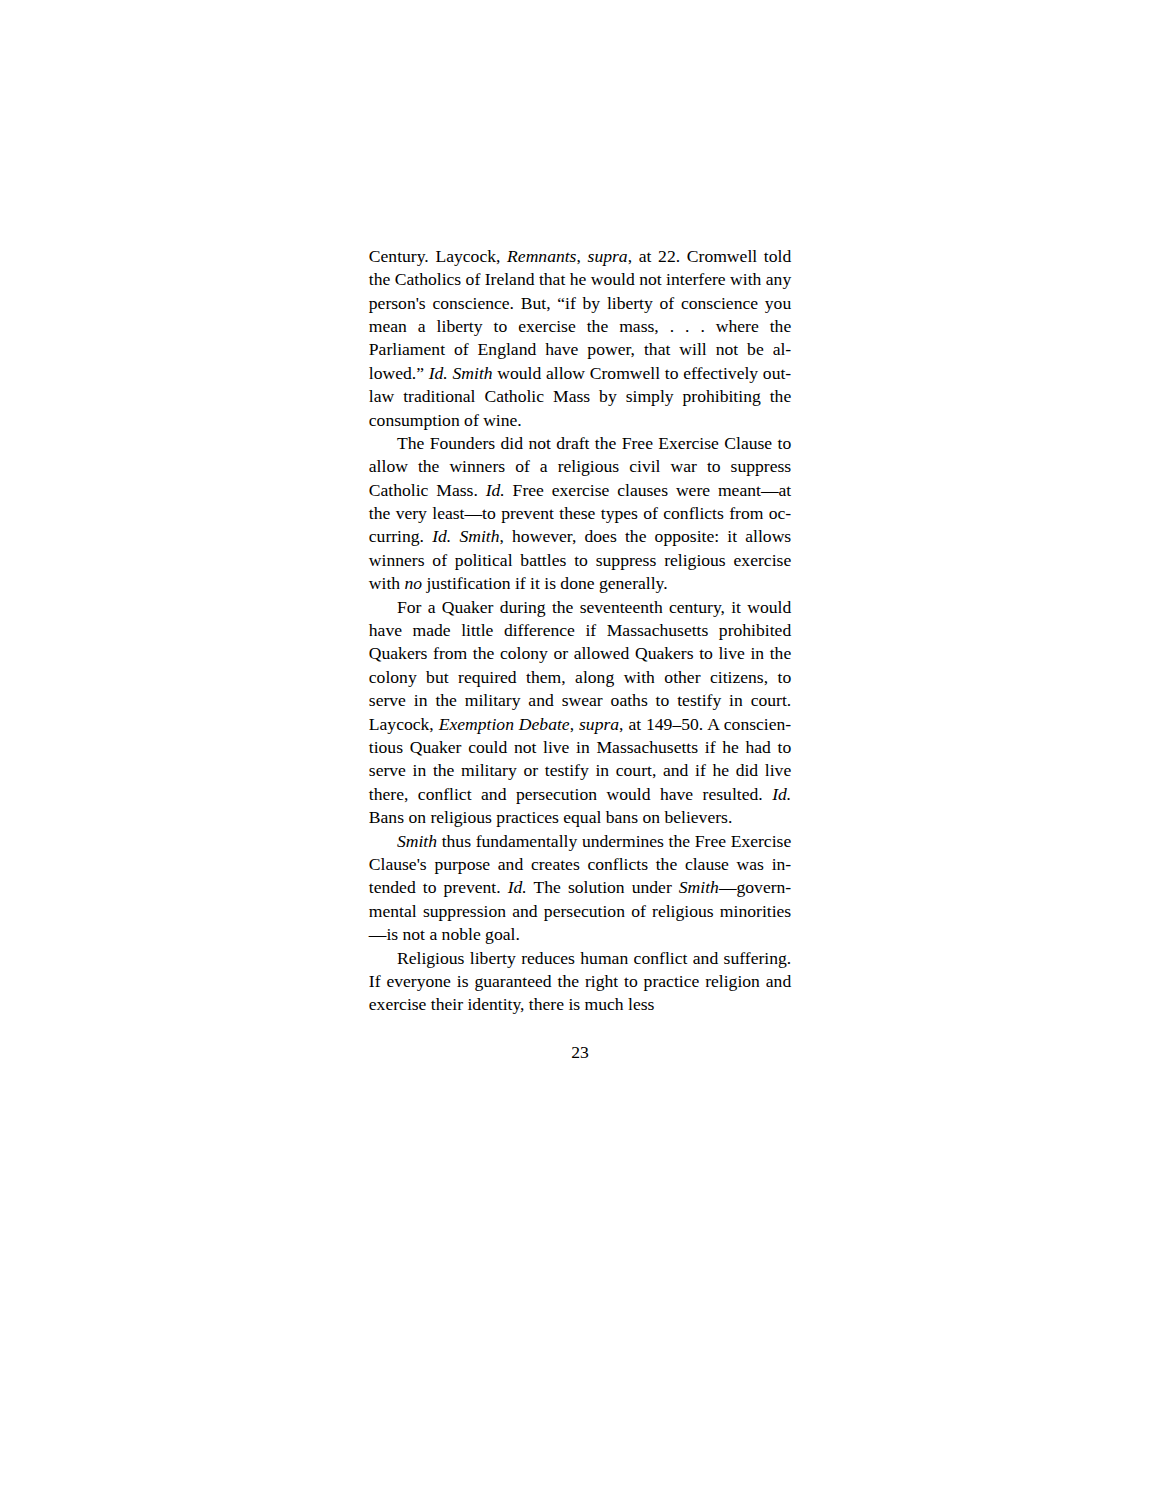Century. Laycock, Remnants, supra, at 22. Cromwell told the Catholics of Ireland that he would not interfere with any person's conscience. But, “if by liberty of conscience you mean a liberty to exercise the mass, . . . where the Parliament of England have power, that will not be allowed.” Id. Smith would allow Cromwell to effectively outlaw traditional Catholic Mass by simply prohibiting the consumption of wine.
The Founders did not draft the Free Exercise Clause to allow the winners of a religious civil war to suppress Catholic Mass. Id. Free exercise clauses were meant—at the very least—to prevent these types of conflicts from occurring. Id. Smith, however, does the opposite: it allows winners of political battles to suppress religious exercise with no justification if it is done generally.
For a Quaker during the seventeenth century, it would have made little difference if Massachusetts prohibited Quakers from the colony or allowed Quakers to live in the colony but required them, along with other citizens, to serve in the military and swear oaths to testify in court. Laycock, Exemption Debate, supra, at 149–50. A conscientious Quaker could not live in Massachusetts if he had to serve in the military or testify in court, and if he did live there, conflict and persecution would have resulted. Id. Bans on religious practices equal bans on believers.
Smith thus fundamentally undermines the Free Exercise Clause's purpose and creates conflicts the clause was intended to prevent. Id. The solution under Smith—governmental suppression and persecution of religious minorities—is not a noble goal.
Religious liberty reduces human conflict and suffering. If everyone is guaranteed the right to practice religion and exercise their identity, there is much less
23